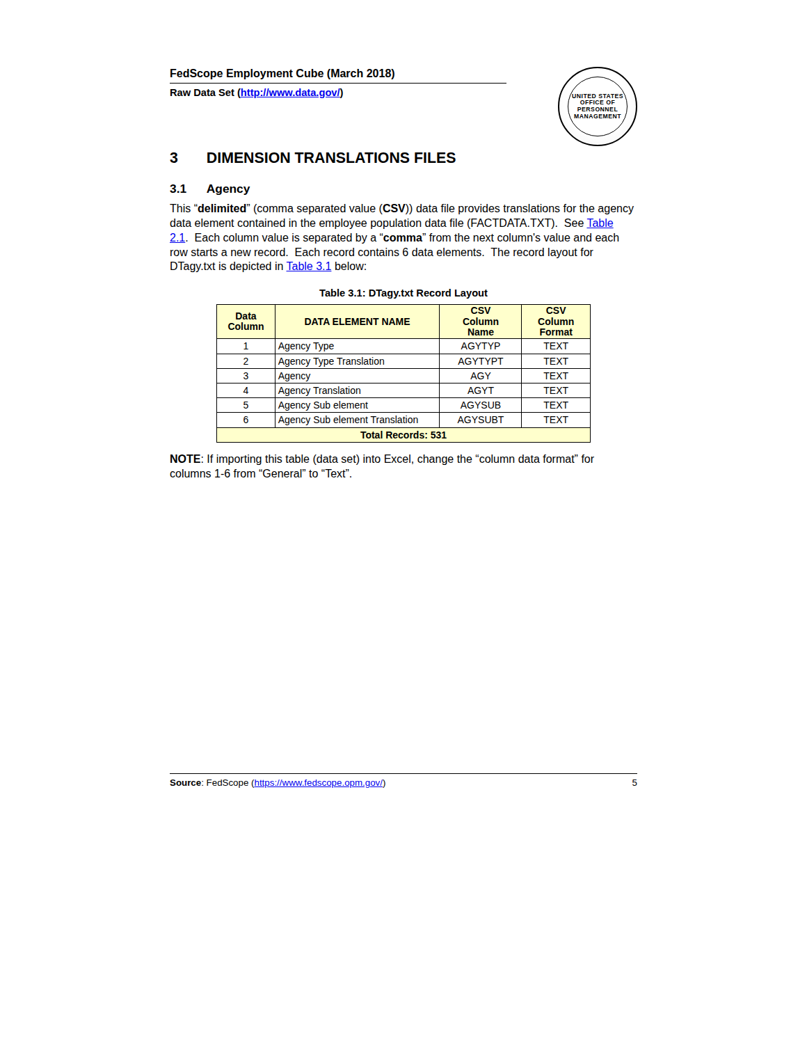FedScope Employment Cube (March 2018)
Raw Data Set (http://www.data.gov/)
UNITED STATES
OFFICE OF
PERSONNEL
MANAGEMENT
3 DIMENSION TRANSLATIONS FILES
3.1 Agency
This “delimited” (comma separated value (CSV)) data file provides translations for the agency data element contained in the employee population data file (FACTDATA.TXT). See Table 2.1. Each column value is separated by a “comma” from the next column's value and each row starts a new record. Each record contains 6 data elements. The record layout for DTagy.txt is depicted in Table 3.1 below:
Table 3.1: DTagy.txt Record Layout
| Data Column | DATA ELEMENT NAME | CSV Column Name | CSV Column Format |
| --- | --- | --- | --- |
| 1 | Agency Type | AGYTYP | TEXT |
| 2 | Agency Type Translation | AGYTYPT | TEXT |
| 3 | Agency | AGY | TEXT |
| 4 | Agency Translation | AGYT | TEXT |
| 5 | Agency Sub element | AGYSUB | TEXT |
| 6 | Agency Sub element Translation | AGYSUBT | TEXT |
| Total Records: 531 |
NOTE: If importing this table (data set) into Excel, change the “column data format” for columns 1-6 from “General” to “Text”.
Source: FedScope (https://www.fedscope.opm.gov/)
5